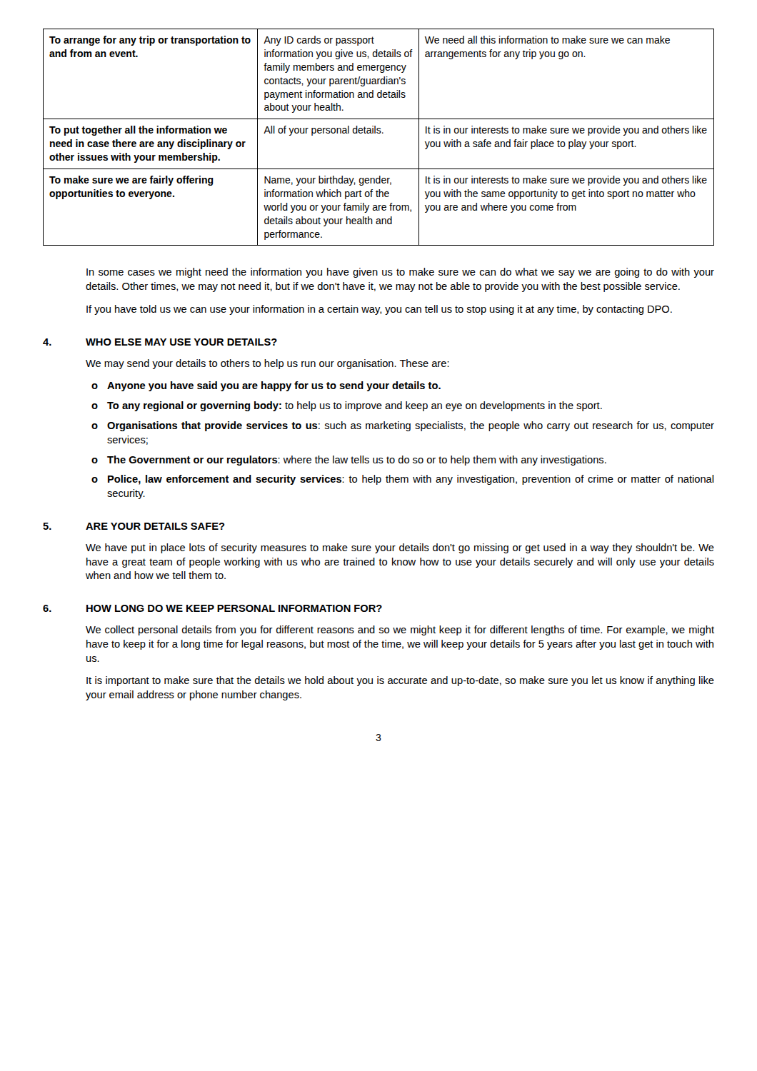| To arrange for any trip or transportation to and from an event. | Any ID cards or passport information you give us, details of family members and emergency contacts, your parent/guardian's payment information and details about your health. | We need all this information to make sure we can make arrangements for any trip you go on. |
| To put together all the information we need in case there are any disciplinary or other issues with your membership. | All of your personal details. | It is in our interests to make sure we provide you and others like you with a safe and fair place to play your sport. |
| To make sure we are fairly offering opportunities to everyone. | Name, your birthday, gender, information which part of the world you or your family are from, details about your health and performance. | It is in our interests to make sure we provide you and others like you with the same opportunity to get into sport no matter who you are and where you come from |
In some cases we might need the information you have given us to make sure we can do what we say we are going to do with your details. Other times, we may not need it, but if we don't have it, we may not be able to provide you with the best possible service.
If you have told us we can use your information in a certain way, you can tell us to stop using it at any time, by contacting DPO.
4.
WHO ELSE MAY USE YOUR DETAILS?
We may send your details to others to help us run our organisation. These are:
Anyone you have said you are happy for us to send your details to.
To any regional or governing body: to help us to improve and keep an eye on developments in the sport.
Organisations that provide services to us: such as marketing specialists, the people who carry out research for us, computer services;
The Government or our regulators: where the law tells us to do so or to help them with any investigations.
Police, law enforcement and security services: to help them with any investigation, prevention of crime or matter of national security.
5.
ARE YOUR DETAILS SAFE?
We have put in place lots of security measures to make sure your details don't go missing or get used in a way they shouldn't be. We have a great team of people working with us who are trained to know how to use your details securely and will only use your details when and how we tell them to.
6.
HOW LONG DO WE KEEP PERSONAL INFORMATION FOR?
We collect personal details from you for different reasons and so we might keep it for different lengths of time. For example, we might have to keep it for a long time for legal reasons, but most of the time, we will keep your details for 5 years after you last get in touch with us.
It is important to make sure that the details we hold about you is accurate and up-to-date, so make sure you let us know if anything like your email address or phone number changes.
3